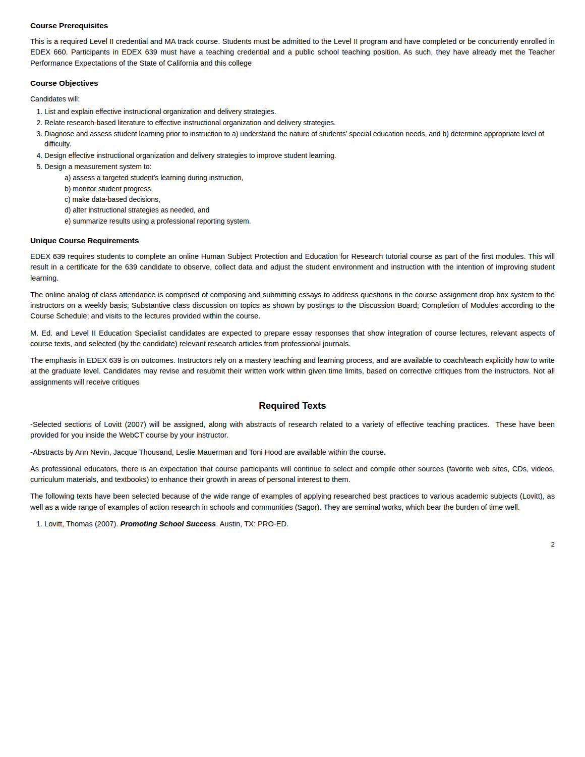Course Prerequisites
This is a required Level II credential and MA track course. Students must be admitted to the Level II program and have completed or be concurrently enrolled in EDEX 660. Participants in EDEX 639 must have a teaching credential and a public school teaching position. As such, they have already met the Teacher Performance Expectations of the State of California and this college
Course Objectives
Candidates will:
List and explain effective instructional organization and delivery strategies.
Relate research-based literature to effective instructional organization and delivery strategies.
Diagnose and assess student learning prior to instruction to a) understand the nature of students’ special education needs, and b) determine appropriate level of difficulty.
Design effective instructional organization and delivery strategies to improve student learning.
Design a measurement system to:
a) assess a targeted student's learning during instruction,
b) monitor student progress,
c) make data-based decisions,
d) alter instructional strategies as needed, and
e) summarize results using a professional reporting system.
Unique Course Requirements
EDEX 639 requires students to complete an online Human Subject Protection and Education for Research tutorial course as part of the first modules. This will result in a certificate for the 639 candidate to observe, collect data and adjust the student environment and instruction with the intention of improving student learning.
The online analog of class attendance is comprised of composing and submitting essays to address questions in the course assignment drop box system to the instructors on a weekly basis; Substantive class discussion on topics as shown by postings to the Discussion Board; Completion of Modules according to the Course Schedule; and visits to the lectures provided within the course.
M. Ed. and Level II Education Specialist candidates are expected to prepare essay responses that show integration of course lectures, relevant aspects of course texts, and selected (by the candidate) relevant research articles from professional journals.
The emphasis in EDEX 639 is on outcomes. Instructors rely on a mastery teaching and learning process, and are available to coach/teach explicitly how to write at the graduate level. Candidates may revise and resubmit their written work within given time limits, based on corrective critiques from the instructors. Not all assignments will receive critiques
Required Texts
-Selected sections of Lovitt (2007) will be assigned, along with abstracts of research related to a variety of effective teaching practices. These have been provided for you inside the WebCT course by your instructor.
-Abstracts by Ann Nevin, Jacque Thousand, Leslie Mauerman and Toni Hood are available within the course.
As professional educators, there is an expectation that course participants will continue to select and compile other sources (favorite web sites, CDs, videos, curriculum materials, and textbooks) to enhance their growth in areas of personal interest to them.
The following texts have been selected because of the wide range of examples of applying researched best practices to various academic subjects (Lovitt), as well as a wide range of examples of action research in schools and communities (Sagor). They are seminal works, which bear the burden of time well.
Lovitt, Thomas (2007). Promoting School Success. Austin, TX: PRO-ED.
2